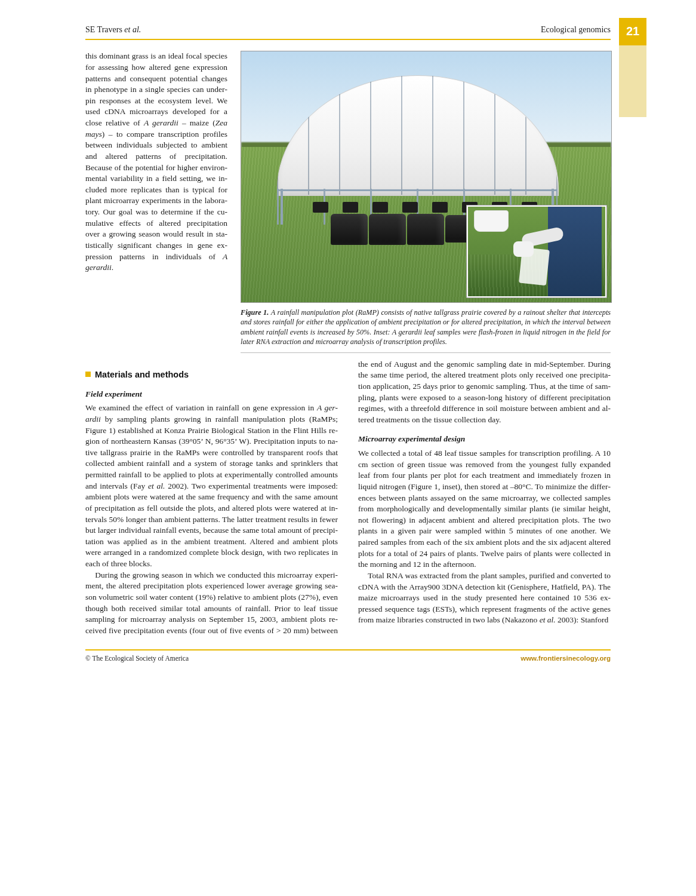21
SE Travers et al.
Ecological genomics
Courtesy of P Fay and C Burns
Figure 1. A rainfall manipulation plot (RaMP) consists of native tallgrass prairie covered by a rainout shelter that intercepts and stores rainfall for either the application of ambient precipitation or for altered precipitation, in which the interval between ambient rainfall events is increased by 50%. Inset: A gerardii leaf samples were flash-frozen in liquid nitrogen in the field for later RNA extraction and microarray analysis of transcription profiles.
this dominant grass is an ideal focal species for assessing how altered gene expression patterns and consequent potential changes in phenotype in a single species can underpin responses at the ecosystem level. We used cDNA microarrays developed for a close relative of A gerardii – maize (Zea mays) – to compare transcription profiles between individuals subjected to ambient and altered patterns of precipitation. Because of the potential for higher environmental variability in a field setting, we included more replicates than is typical for plant microarray experiments in the laboratory. Our goal was to determine if the cumulative effects of altered precipitation over a growing season would result in statistically significant changes in gene expression patterns in individuals of A gerardii.
Materials and methods
Field experiment
We examined the effect of variation in rainfall on gene expression in A gerardii by sampling plants growing in rainfall manipulation plots (RaMPs; Figure 1) established at Konza Prairie Biological Station in the Flint Hills region of northeastern Kansas (39°05’ N, 96°35’ W). Precipitation inputs to native tallgrass prairie in the RaMPs were controlled by transparent roofs that collected ambient rainfall and a system of storage tanks and sprinklers that permitted rainfall to be applied to plots at experimentally controlled amounts and intervals (Fay et al. 2002). Two experimental treatments were imposed: ambient plots were watered at the same frequency and with the same amount of precipitation as fell outside the plots, and altered plots were watered at intervals 50% longer than ambient patterns. The latter treatment results in fewer but larger individual rainfall events, because the same total amount of precipitation was applied as in the ambient treatment. Altered and ambient plots were arranged in a randomized complete block design, with two replicates in each of three blocks.
During the growing season in which we conducted this microarray experiment, the altered precipitation plots experienced lower average growing season volumetric soil water content (19%) relative to ambient plots (27%), even though both received similar total amounts of rainfall. Prior to leaf tissue sampling for microarray analysis on September 15, 2003, ambient plots received five precipitation events (four out of five events of > 20 mm) between the end of August and the genomic sampling date in mid-September. During the same time period, the altered treatment plots only received one precipitation application, 25 days prior to genomic sampling. Thus, at the time of sampling, plants were exposed to a season-long history of different precipitation regimes, with a threefold difference in soil moisture between ambient and altered treatments on the tissue collection day.
Microarray experimental design
We collected a total of 48 leaf tissue samples for transcription profiling. A 10 cm section of green tissue was removed from the youngest fully expanded leaf from four plants per plot for each treatment and immediately frozen in liquid nitrogen (Figure 1, inset), then stored at –80°C. To minimize the differences between plants assayed on the same microarray, we collected samples from morphologically and developmentally similar plants (ie similar height, not flowering) in adjacent ambient and altered precipitation plots. The two plants in a given pair were sampled within 5 minutes of one another. We paired samples from each of the six ambient plots and the six adjacent altered plots for a total of 24 pairs of plants. Twelve pairs of plants were collected in the morning and 12 in the afternoon.
Total RNA was extracted from the plant samples, purified and converted to cDNA with the Array900 3DNA detection kit (Genisphere, Hatfield, PA). The maize microarrays used in the study presented here contained 10 536 expressed sequence tags (ESTs), which represent fragments of the active genes from maize libraries constructed in two labs (Nakazono et al. 2003): Stanford
© The Ecological Society of America
www.frontiersinecology.org